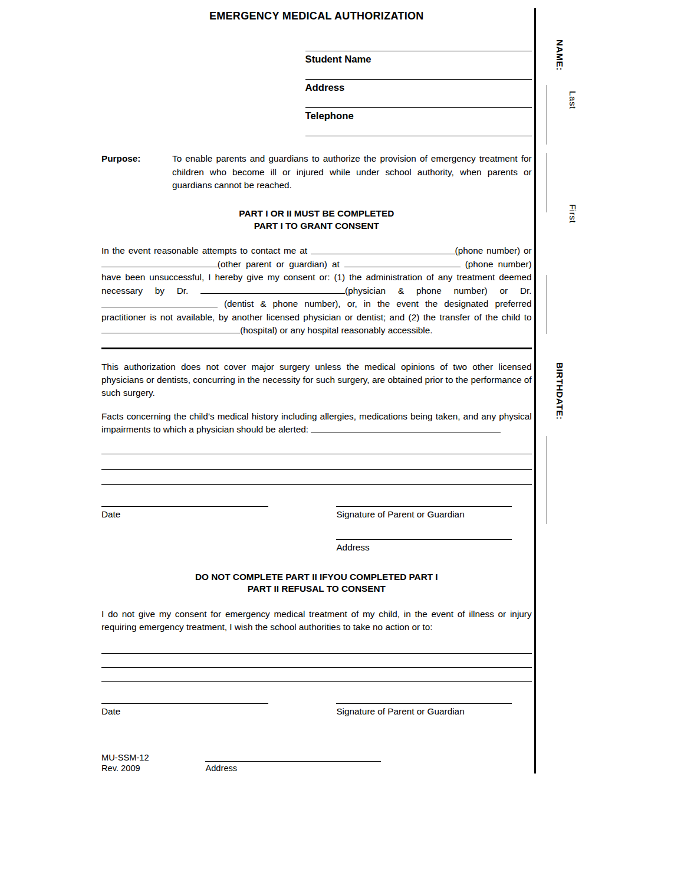NAME:
Last
First
BIRTHDATE:
EMERGENCY MEDICAL AUTHORIZATION
Student Name
Address
Telephone
Purpose:
To enable parents and guardians to authorize the provision of emergency treatment for children who become ill or injured while under school authority, when parents or guardians cannot be reached.
PART I OR II MUST BE COMPLETED
PART I TO GRANT CONSENT
In the event reasonable attempts to contact me at (phone number) or (other parent or guardian) at (phone number) have been unsuccessful, I hereby give my consent or: (1) the administration of any treatment deemed necessary by Dr. (physician & phone number) or Dr. (dentist & phone number), or, in the event the designated preferred practitioner is not available, by another licensed physician or dentist; and (2) the transfer of the child to (hospital) or any hospital reasonably accessible.
This authorization does not cover major surgery unless the medical opinions of two other licensed physicians or dentists, concurring in the necessity for such surgery, are obtained prior to the performance of such surgery.
Facts concerning the child’s medical history including allergies, medications being taken, and any physical impairments to which a physician should be alerted:
Date
Signature of Parent or Guardian
Address
DO NOT COMPLETE PART II IFYOU COMPLETED PART I
PART II REFUSAL TO CONSENT
I do not give my consent for emergency medical treatment of my child, in the event of illness or injury requiring emergency treatment, I wish the school authorities to take no action or to:
Date
Signature of Parent or Guardian
MU-SSM-12
Rev. 2009
Address